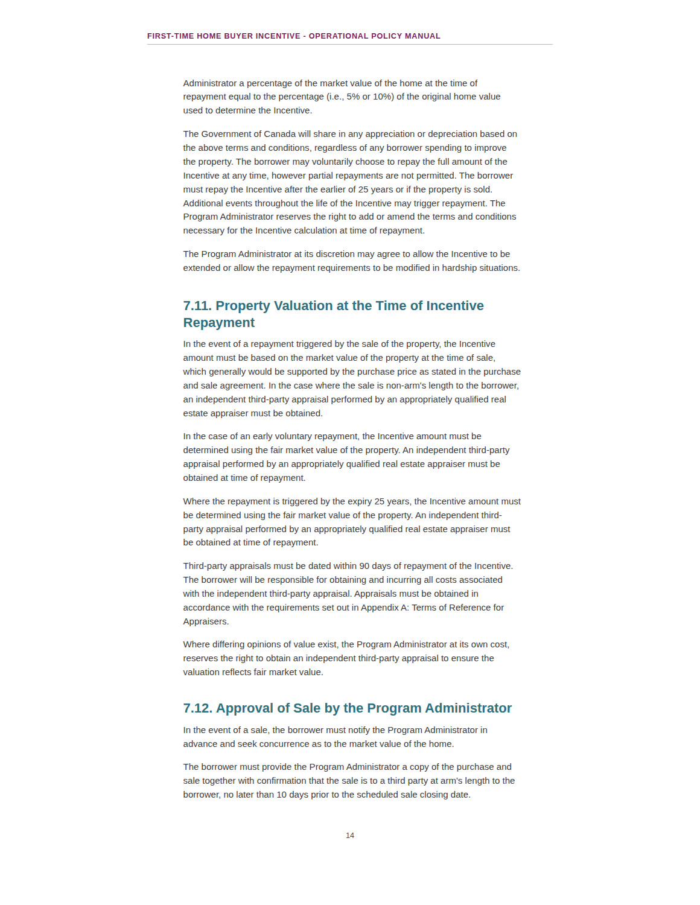First-Time Home Buyer Incentive - Operational Policy Manual
Administrator a percentage of the market value of the home at the time of repayment equal to the percentage (i.e., 5% or 10%) of the original home value used to determine the Incentive.
The Government of Canada will share in any appreciation or depreciation based on the above terms and conditions, regardless of any borrower spending to improve the property. The borrower may voluntarily choose to repay the full amount of the Incentive at any time, however partial repayments are not permitted. The borrower must repay the Incentive after the earlier of 25 years or if the property is sold. Additional events throughout the life of the Incentive may trigger repayment. The Program Administrator reserves the right to add or amend the terms and conditions necessary for the Incentive calculation at time of repayment.
The Program Administrator at its discretion may agree to allow the Incentive to be extended or allow the repayment requirements to be modified in hardship situations.
7.11. Property Valuation at the Time of Incentive Repayment
In the event of a repayment triggered by the sale of the property, the Incentive amount must be based on the market value of the property at the time of sale, which generally would be supported by the purchase price as stated in the purchase and sale agreement. In the case where the sale is non-arm's length to the borrower, an independent third-party appraisal performed by an appropriately qualified real estate appraiser must be obtained.
In the case of an early voluntary repayment, the Incentive amount must be determined using the fair market value of the property. An independent third-party appraisal performed by an appropriately qualified real estate appraiser must be obtained at time of repayment.
Where the repayment is triggered by the expiry 25 years, the Incentive amount must be determined using the fair market value of the property. An independent third-party appraisal performed by an appropriately qualified real estate appraiser must be obtained at time of repayment.
Third-party appraisals must be dated within 90 days of repayment of the Incentive. The borrower will be responsible for obtaining and incurring all costs associated with the independent third-party appraisal. Appraisals must be obtained in accordance with the requirements set out in Appendix A: Terms of Reference for Appraisers.
Where differing opinions of value exist, the Program Administrator at its own cost, reserves the right to obtain an independent third-party appraisal to ensure the valuation reflects fair market value.
7.12. Approval of Sale by the Program Administrator
In the event of a sale, the borrower must notify the Program Administrator in advance and seek concurrence as to the market value of the home.
The borrower must provide the Program Administrator a copy of the purchase and sale together with confirmation that the sale is to a third party at arm's length to the borrower, no later than 10 days prior to the scheduled sale closing date.
14